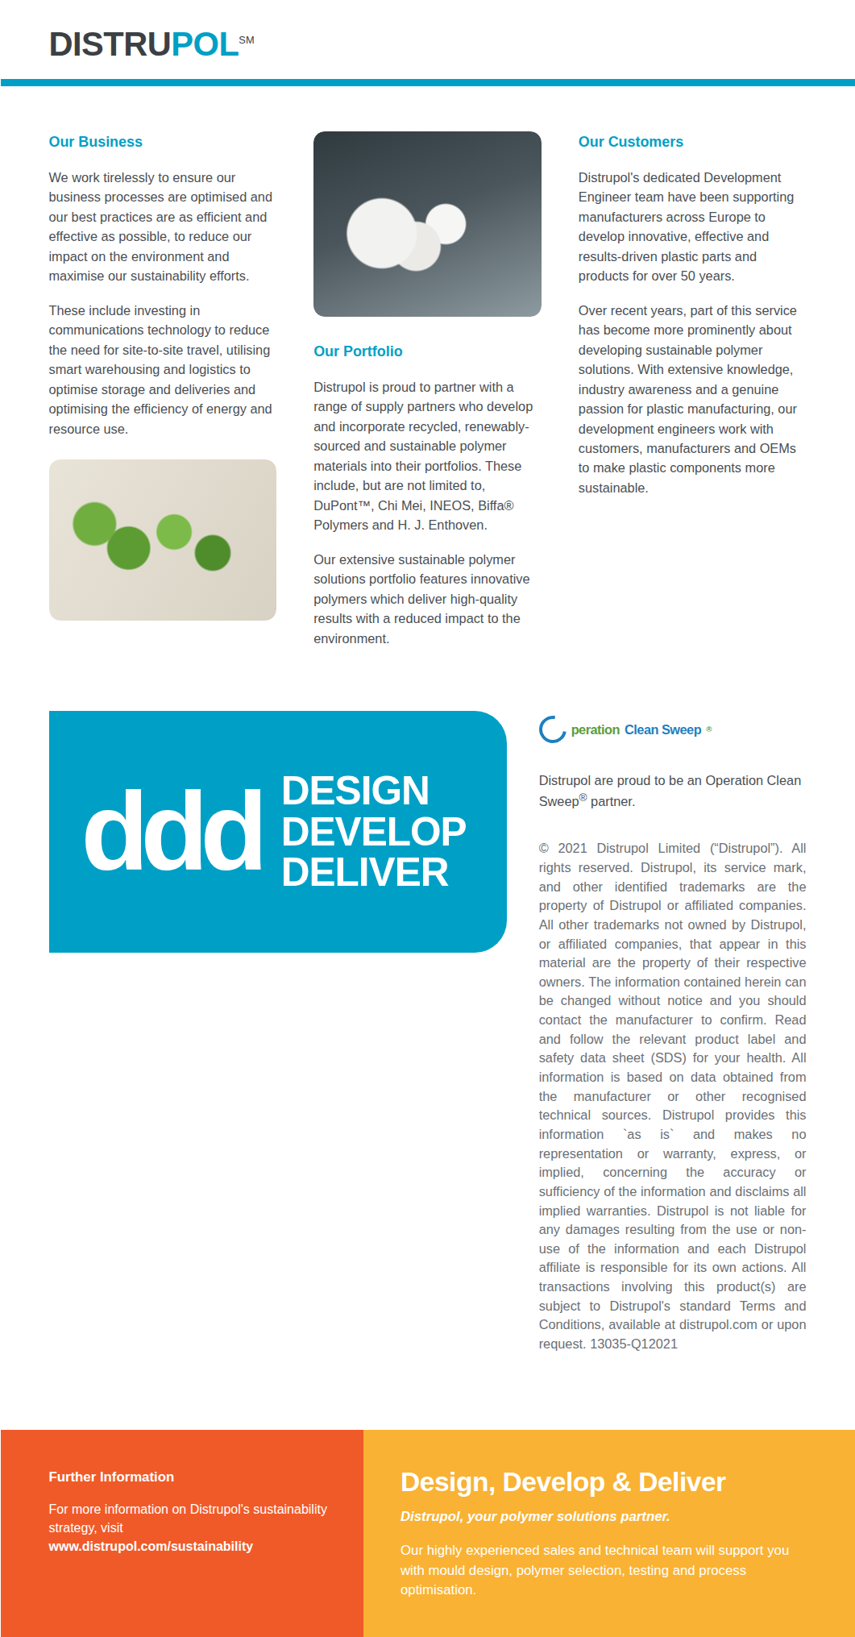DISTRUPOLSM
Our Business
We work tirelessly to ensure our business processes are optimised and our best practices are as efficient and effective as possible, to reduce our impact on the environment and maximise our sustainability efforts.
These include investing in communications technology to reduce the need for site-to-site travel, utilising smart warehousing and logistics to optimise storage and deliveries and optimising the efficiency of energy and resource use.
Our Portfolio
Distrupol is proud to partner with a range of supply partners who develop and incorporate recycled, renewably-sourced and sustainable polymer materials into their portfolios. These include, but are not limited to, DuPont™, Chi Mei, INEOS, Biffa® Polymers and H. J. Enthoven.
Our extensive sustainable polymer solutions portfolio features innovative polymers which deliver high-quality results with a reduced impact to the environment.
Our Customers
Distrupol's dedicated Development Engineer team have been supporting manufacturers across Europe to develop innovative, effective and results-driven plastic parts and products for over 50 years.
Over recent years, part of this service has become more prominently about developing sustainable polymer solutions. With extensive knowledge, industry awareness and a genuine passion for plastic manufacturing, our development engineers work with customers, manufacturers and OEMs to make plastic components more sustainable.
ddd Design
Develop
Deliver
peration Clean Sweep®
Distrupol are proud to be an Operation Clean Sweep® partner.
© 2021 Distrupol Limited (“Distrupol”). All rights reserved. Distrupol, its service mark, and other identified trademarks are the property of Distrupol or affiliated companies. All other trademarks not owned by Distrupol, or affiliated companies, that appear in this material are the property of their respective owners. The information contained herein can be changed without notice and you should contact the manufacturer to confirm. Read and follow the relevant product label and safety data sheet (SDS) for your health. All information is based on data obtained from the manufacturer or other recognised technical sources. Distrupol provides this information `as is` and makes no representation or warranty, express, or implied, concerning the accuracy or sufficiency of the information and disclaims all implied warranties. Distrupol is not liable for any damages resulting from the use or non-use of the information and each Distrupol affiliate is responsible for its own actions. All transactions involving this product(s) are subject to Distrupol's standard Terms and Conditions, available at distrupol.com or upon request. 13035-Q12021
Further Information
For more information on Distrupol's sustainability strategy, visit
www.distrupol.com/sustainability
Design, Develop & Deliver
Distrupol, your polymer solutions partner.
Our highly experienced sales and technical team will support you with mould design, polymer selection, testing and process optimisation.